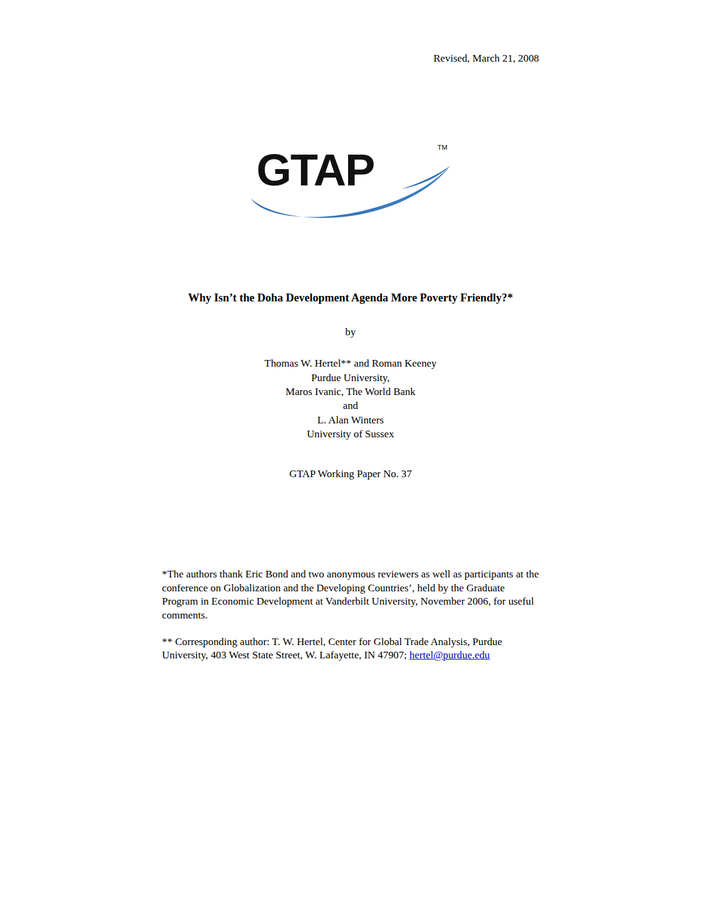Revised, March 21, 2008
GTAP TM
Why Isn’t the Doha Development Agenda More Poverty Friendly?*
by
Thomas W. Hertel** and Roman Keeney
Purdue University,
Maros Ivanic, The World Bank
and
L. Alan Winters
University of Sussex
GTAP Working Paper No. 37
*The authors thank Eric Bond and two anonymous reviewers as well as participants at the conference on Globalization and the Developing Countries’, held by the Graduate Program in Economic Development at Vanderbilt University, November 2006, for useful comments.
** Corresponding author: T. W. Hertel, Center for Global Trade Analysis, Purdue University, 403 West State Street, W. Lafayette, IN 47907; hertel@purdue.edu